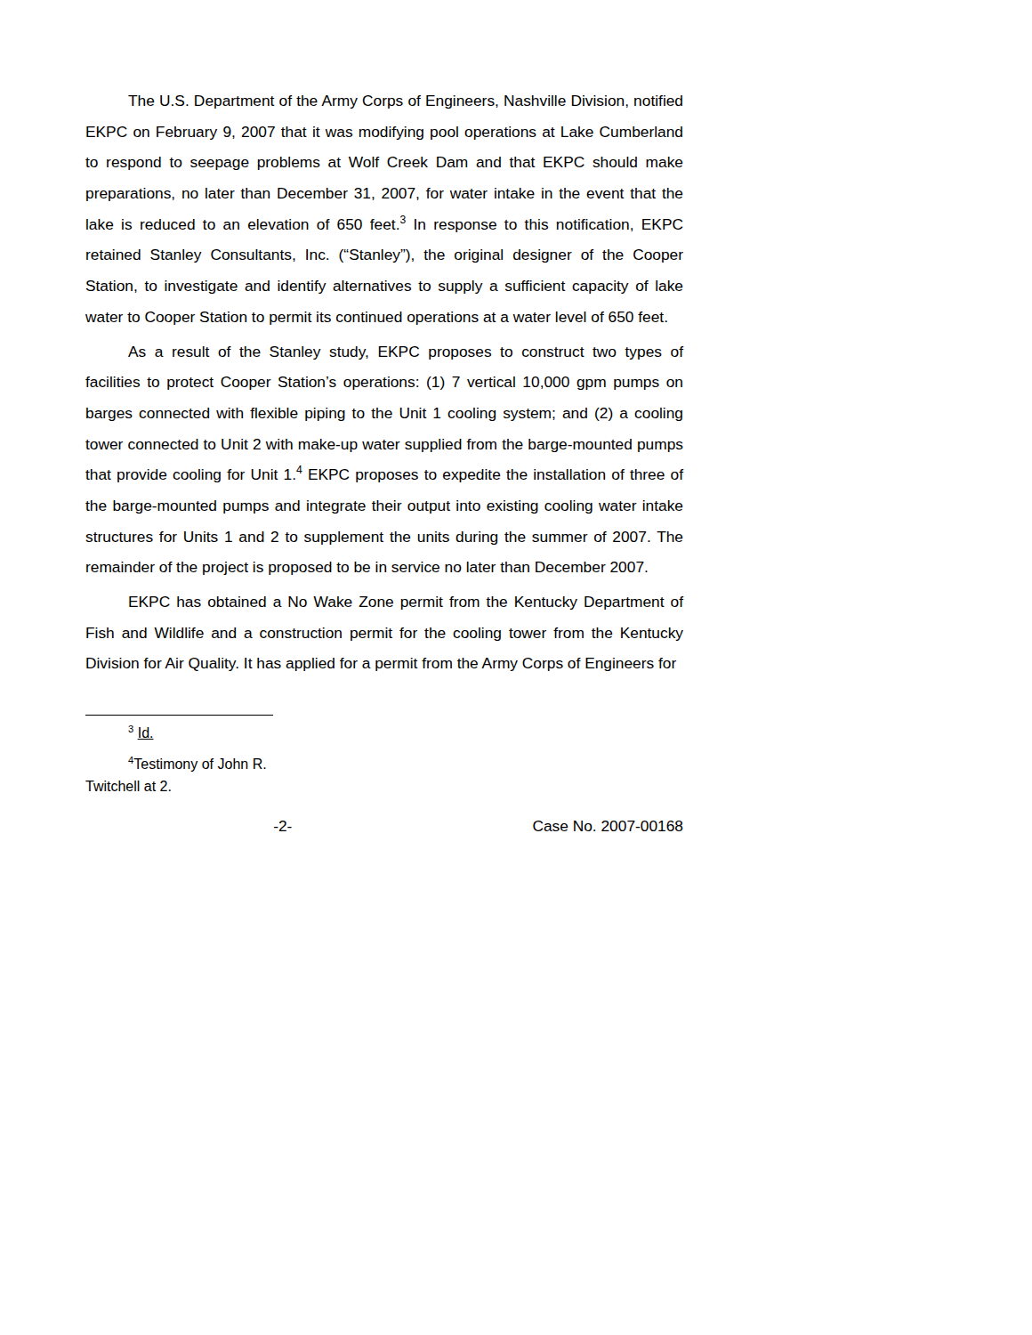The U.S. Department of the Army Corps of Engineers, Nashville Division, notified EKPC on February 9, 2007 that it was modifying pool operations at Lake Cumberland to respond to seepage problems at Wolf Creek Dam and that EKPC should make preparations, no later than December 31, 2007, for water intake in the event that the lake is reduced to an elevation of 650 feet.3 In response to this notification, EKPC retained Stanley Consultants, Inc. (“Stanley”), the original designer of the Cooper Station, to investigate and identify alternatives to supply a sufficient capacity of lake water to Cooper Station to permit its continued operations at a water level of 650 feet.
As a result of the Stanley study, EKPC proposes to construct two types of facilities to protect Cooper Station’s operations: (1) 7 vertical 10,000 gpm pumps on barges connected with flexible piping to the Unit 1 cooling system; and (2) a cooling tower connected to Unit 2 with make-up water supplied from the barge-mounted pumps that provide cooling for Unit 1.4 EKPC proposes to expedite the installation of three of the barge-mounted pumps and integrate their output into existing cooling water intake structures for Units 1 and 2 to supplement the units during the summer of 2007. The remainder of the project is proposed to be in service no later than December 2007.
EKPC has obtained a No Wake Zone permit from the Kentucky Department of Fish and Wildlife and a construction permit for the cooling tower from the Kentucky Division for Air Quality. It has applied for a permit from the Army Corps of Engineers for
3 Id.
4Testimony of John R. Twitchell at 2.
-2- Case No. 2007-00168